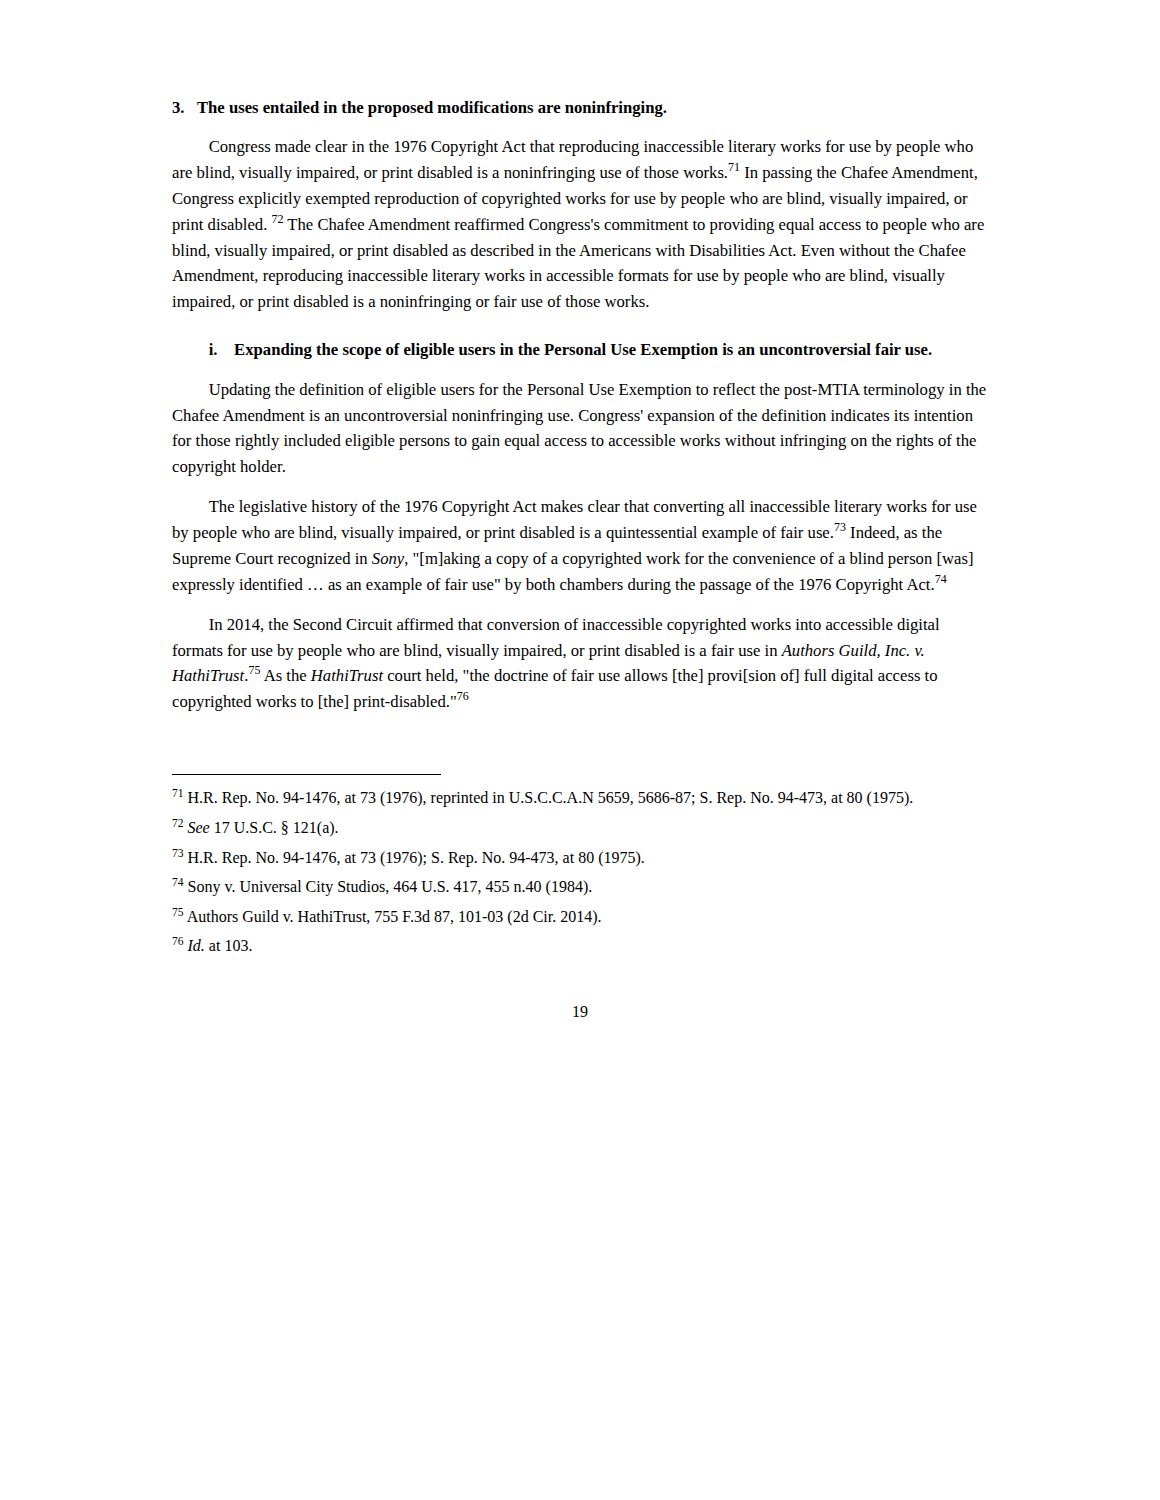3. The uses entailed in the proposed modifications are noninfringing.
Congress made clear in the 1976 Copyright Act that reproducing inaccessible literary works for use by people who are blind, visually impaired, or print disabled is a noninfringing use of those works.71 In passing the Chafee Amendment, Congress explicitly exempted reproduction of copyrighted works for use by people who are blind, visually impaired, or print disabled. 72 The Chafee Amendment reaffirmed Congress's commitment to providing equal access to people who are blind, visually impaired, or print disabled as described in the Americans with Disabilities Act. Even without the Chafee Amendment, reproducing inaccessible literary works in accessible formats for use by people who are blind, visually impaired, or print disabled is a noninfringing or fair use of those works.
i. Expanding the scope of eligible users in the Personal Use Exemption is an uncontroversial fair use.
Updating the definition of eligible users for the Personal Use Exemption to reflect the post-MTIA terminology in the Chafee Amendment is an uncontroversial noninfringing use. Congress' expansion of the definition indicates its intention for those rightly included eligible persons to gain equal access to accessible works without infringing on the rights of the copyright holder.
The legislative history of the 1976 Copyright Act makes clear that converting all inaccessible literary works for use by people who are blind, visually impaired, or print disabled is a quintessential example of fair use.73 Indeed, as the Supreme Court recognized in Sony, "[m]aking a copy of a copyrighted work for the convenience of a blind person [was] expressly identified … as an example of fair use" by both chambers during the passage of the 1976 Copyright Act.74
In 2014, the Second Circuit affirmed that conversion of inaccessible copyrighted works into accessible digital formats for use by people who are blind, visually impaired, or print disabled is a fair use in Authors Guild, Inc. v. HathiTrust.75 As the HathiTrust court held, "the doctrine of fair use allows [the] provi[sion of] full digital access to copyrighted works to [the] print-disabled."76
71 H.R. Rep. No. 94-1476, at 73 (1976), reprinted in U.S.C.C.A.N 5659, 5686-87; S. Rep. No. 94-473, at 80 (1975).
72 See 17 U.S.C. § 121(a).
73 H.R. Rep. No. 94-1476, at 73 (1976); S. Rep. No. 94-473, at 80 (1975).
74 Sony v. Universal City Studios, 464 U.S. 417, 455 n.40 (1984).
75 Authors Guild v. HathiTrust, 755 F.3d 87, 101-03 (2d Cir. 2014).
76 Id. at 103.
19